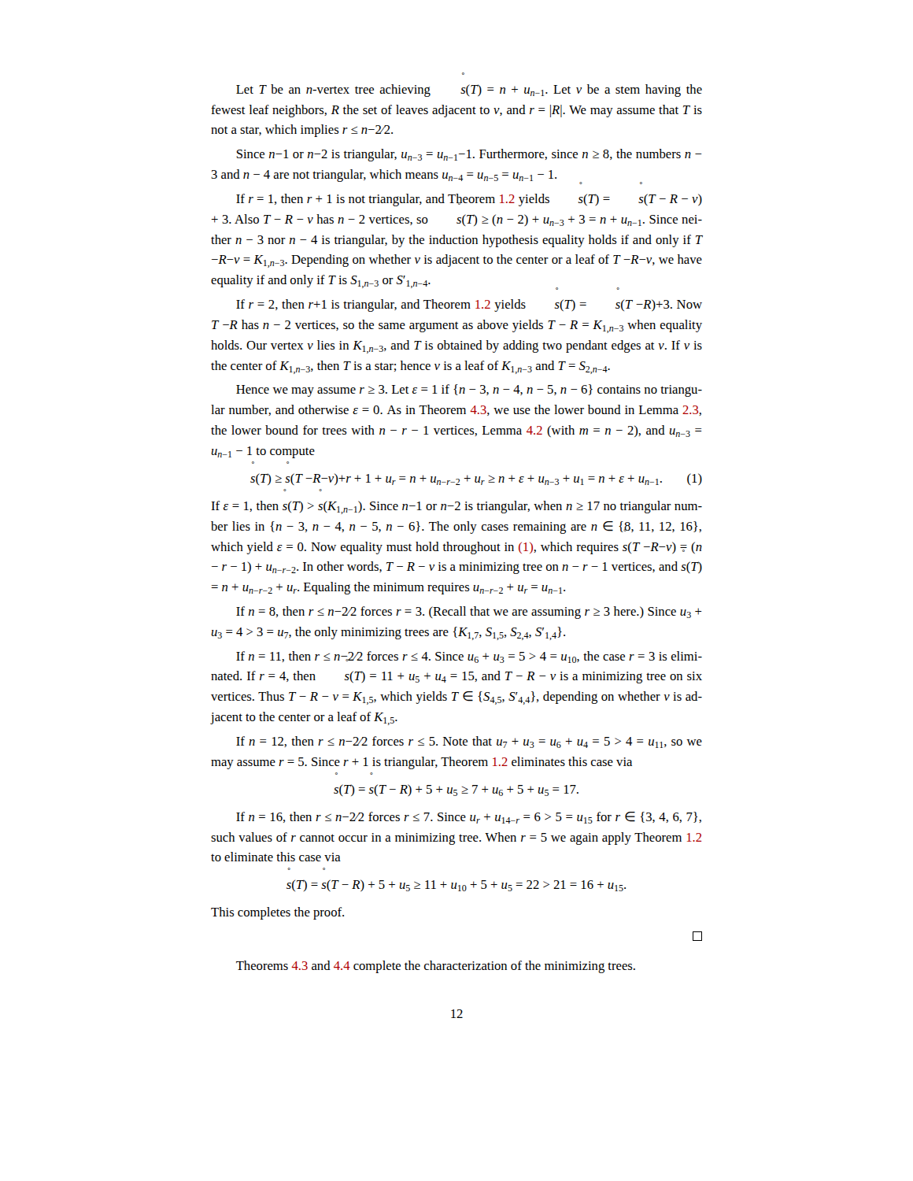Let T be an n-vertex tree achieving s(T) = n + un−1. Let v be a stem having the fewest leaf neighbors, R the set of leaves adjacent to v, and r = |R|. We may assume that T is not a star, which implies r ≤ n−2⁄2.
Since n−1 or n−2 is triangular, un−3 = un−1−1. Furthermore, since n ≥ 8, the numbers n − 3 and n − 4 are not triangular, which means un−4 = un−5 = un−1 − 1.
If r = 1, then r + 1 is not triangular, and Theorem 1.2 yields s(T) = s(T − R − v) + 3. Also T − R − v has n − 2 vertices, so s(T) ≥ (n − 2) + un−3 + 3 = n + un−1. Since neither n − 3 nor n − 4 is triangular, by the induction hypothesis equality holds if and only if T −R−v = K1,n−3. Depending on whether v is adjacent to the center or a leaf of T −R−v, we have equality if and only if T is S1,n−3 or S′1,n−4.
If r = 2, then r+1 is triangular, and Theorem 1.2 yields s(T) = s(T −R)+3. Now T −R has n − 2 vertices, so the same argument as above yields T − R = K1,n−3 when equality holds. Our vertex v lies in K1,n−3, and T is obtained by adding two pendant edges at v. If v is the center of K1,n−3, then T is a star; hence v is a leaf of K1,n−3 and T = S2,n−4.
Hence we may assume r ≥ 3. Let ε = 1 if {n − 3, n − 4, n − 5, n − 6} contains no triangular number, and otherwise ε = 0. As in Theorem 4.3, we use the lower bound in Lemma 2.3, the lower bound for trees with n − r − 1 vertices, Lemma 4.2 (with m = n − 2), and un−3 = un−1 − 1 to compute
s(T) ≥ s(T −R−v)+r + 1 + ur = n + un−r−2 + ur ≥ n + ε + un−3 + u1 = n + ε + un−1. (1)
If ε = 1, then s(T) > s(K1,n−1). Since n−1 or n−2 is triangular, when n ≥ 17 no triangular number lies in {n − 3, n − 4, n − 5, n − 6}. The only cases remaining are n ∈ {8, 11, 12, 16}, which yield ε = 0. Now equality must hold throughout in (1), which requires s(T −R−v) = (n − r − 1) + un−r−2. In other words, T − R − v is a minimizing tree on n − r − 1 vertices, and s(T) = n + un−r−2 + ur. Equaling the minimum requires un−r−2 + ur = un−1.
If n = 8, then r ≤ n−2⁄2 forces r = 3. (Recall that we are assuming r ≥ 3 here.) Since u3 + u3 = 4 > 3 = u7, the only minimizing trees are {K1,7, S1,5, S2,4, S′1,4}.
If n = 11, then r ≤ n−2⁄2 forces r ≤ 4. Since u6 + u3 = 5 > 4 = u10, the case r = 3 is eliminated. If r = 4, then s(T) = 11 + u5 + u4 = 15, and T − R − v is a minimizing tree on six vertices. Thus T − R − v = K1,5, which yields T ∈ {S4,5, S′4,4}, depending on whether v is adjacent to the center or a leaf of K1,5.
If n = 12, then r ≤ n−2⁄2 forces r ≤ 5. Note that u7 + u3 = u6 + u4 = 5 > 4 = u11, so we may assume r = 5. Since r + 1 is triangular, Theorem 1.2 eliminates this case via
s(T) = s(T − R) + 5 + u5 ≥ 7 + u6 + 5 + u5 = 17.
If n = 16, then r ≤ n−2⁄2 forces r ≤ 7. Since ur + u14−r = 6 > 5 = u15 for r ∈ {3, 4, 6, 7}, such values of r cannot occur in a minimizing tree. When r = 5 we again apply Theorem 1.2 to eliminate this case via
s(T) = s(T − R) + 5 + u5 ≥ 11 + u10 + 5 + u5 = 22 > 21 = 16 + u15.
This completes the proof.
Theorems 4.3 and 4.4 complete the characterization of the minimizing trees.
12